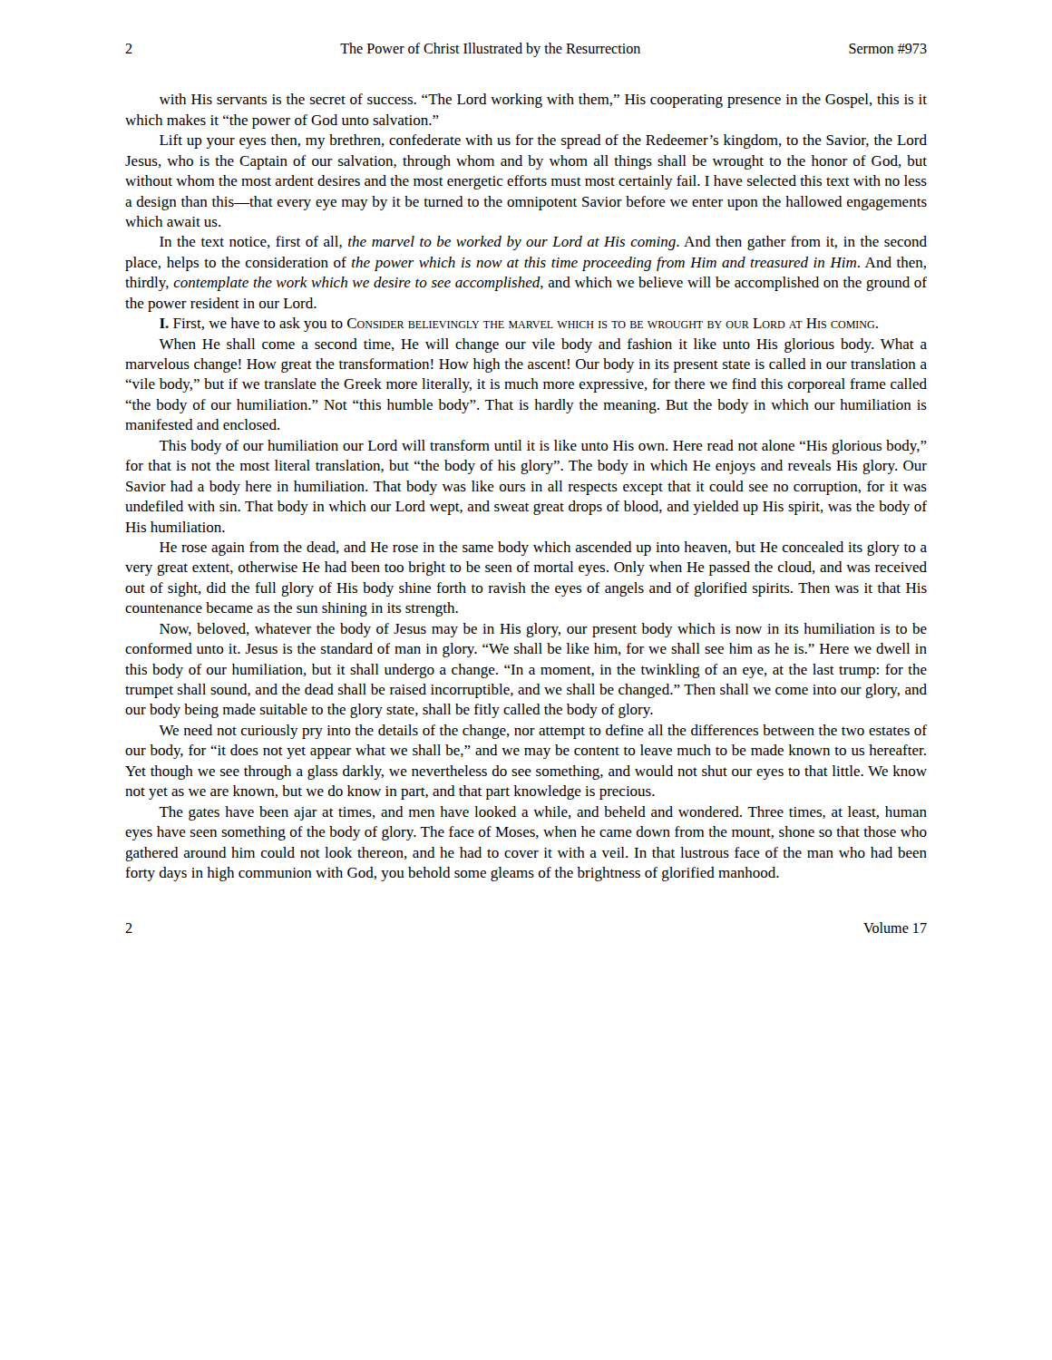2 The Power of Christ Illustrated by the Resurrection Sermon #973
with His servants is the secret of success. “The Lord working with them,” His cooperating presence in the Gospel, this is it which makes it “the power of God unto salvation.”
Lift up your eyes then, my brethren, confederate with us for the spread of the Redeemer’s kingdom, to the Savior, the Lord Jesus, who is the Captain of our salvation, through whom and by whom all things shall be wrought to the honor of God, but without whom the most ardent desires and the most energetic efforts must most certainly fail. I have selected this text with no less a design than this—that every eye may by it be turned to the omnipotent Savior before we enter upon the hallowed engagements which await us.
In the text notice, first of all, the marvel to be worked by our Lord at His coming. And then gather from it, in the second place, helps to the consideration of the power which is now at this time proceeding from Him and treasured in Him. And then, thirdly, contemplate the work which we desire to see accomplished, and which we believe will be accomplished on the ground of the power resident in our Lord.
I. First, we have to ask you to Consider believingly the marvel which is to be wrought by our Lord at His coming.
When He shall come a second time, He will change our vile body and fashion it like unto His glorious body. What a marvelous change! How great the transformation! How high the ascent! Our body in its present state is called in our translation a “vile body,” but if we translate the Greek more literally, it is much more expressive, for there we find this corporeal frame called “the body of our humiliation.” Not “this humble body”. That is hardly the meaning. But the body in which our humiliation is manifested and enclosed.
This body of our humiliation our Lord will transform until it is like unto His own. Here read not alone “His glorious body,” for that is not the most literal translation, but “the body of his glory”. The body in which He enjoys and reveals His glory. Our Savior had a body here in humiliation. That body was like ours in all respects except that it could see no corruption, for it was undefiled with sin. That body in which our Lord wept, and sweat great drops of blood, and yielded up His spirit, was the body of His humiliation.
He rose again from the dead, and He rose in the same body which ascended up into heaven, but He concealed its glory to a very great extent, otherwise He had been too bright to be seen of mortal eyes. Only when He passed the cloud, and was received out of sight, did the full glory of His body shine forth to ravish the eyes of angels and of glorified spirits. Then was it that His countenance became as the sun shining in its strength.
Now, beloved, whatever the body of Jesus may be in His glory, our present body which is now in its humiliation is to be conformed unto it. Jesus is the standard of man in glory. “We shall be like him, for we shall see him as he is.” Here we dwell in this body of our humiliation, but it shall undergo a change. “In a moment, in the twinkling of an eye, at the last trump: for the trumpet shall sound, and the dead shall be raised incorruptible, and we shall be changed.” Then shall we come into our glory, and our body being made suitable to the glory state, shall be fitly called the body of glory.
We need not curiously pry into the details of the change, nor attempt to define all the differences between the two estates of our body, for “it does not yet appear what we shall be,” and we may be content to leave much to be made known to us hereafter. Yet though we see through a glass darkly, we nevertheless do see something, and would not shut our eyes to that little. We know not yet as we are known, but we do know in part, and that part knowledge is precious.
The gates have been ajar at times, and men have looked a while, and beheld and wondered. Three times, at least, human eyes have seen something of the body of glory. The face of Moses, when he came down from the mount, shone so that those who gathered around him could not look thereon, and he had to cover it with a veil. In that lustrous face of the man who had been forty days in high communion with God, you behold some gleams of the brightness of glorified manhood.
2 Volume 17